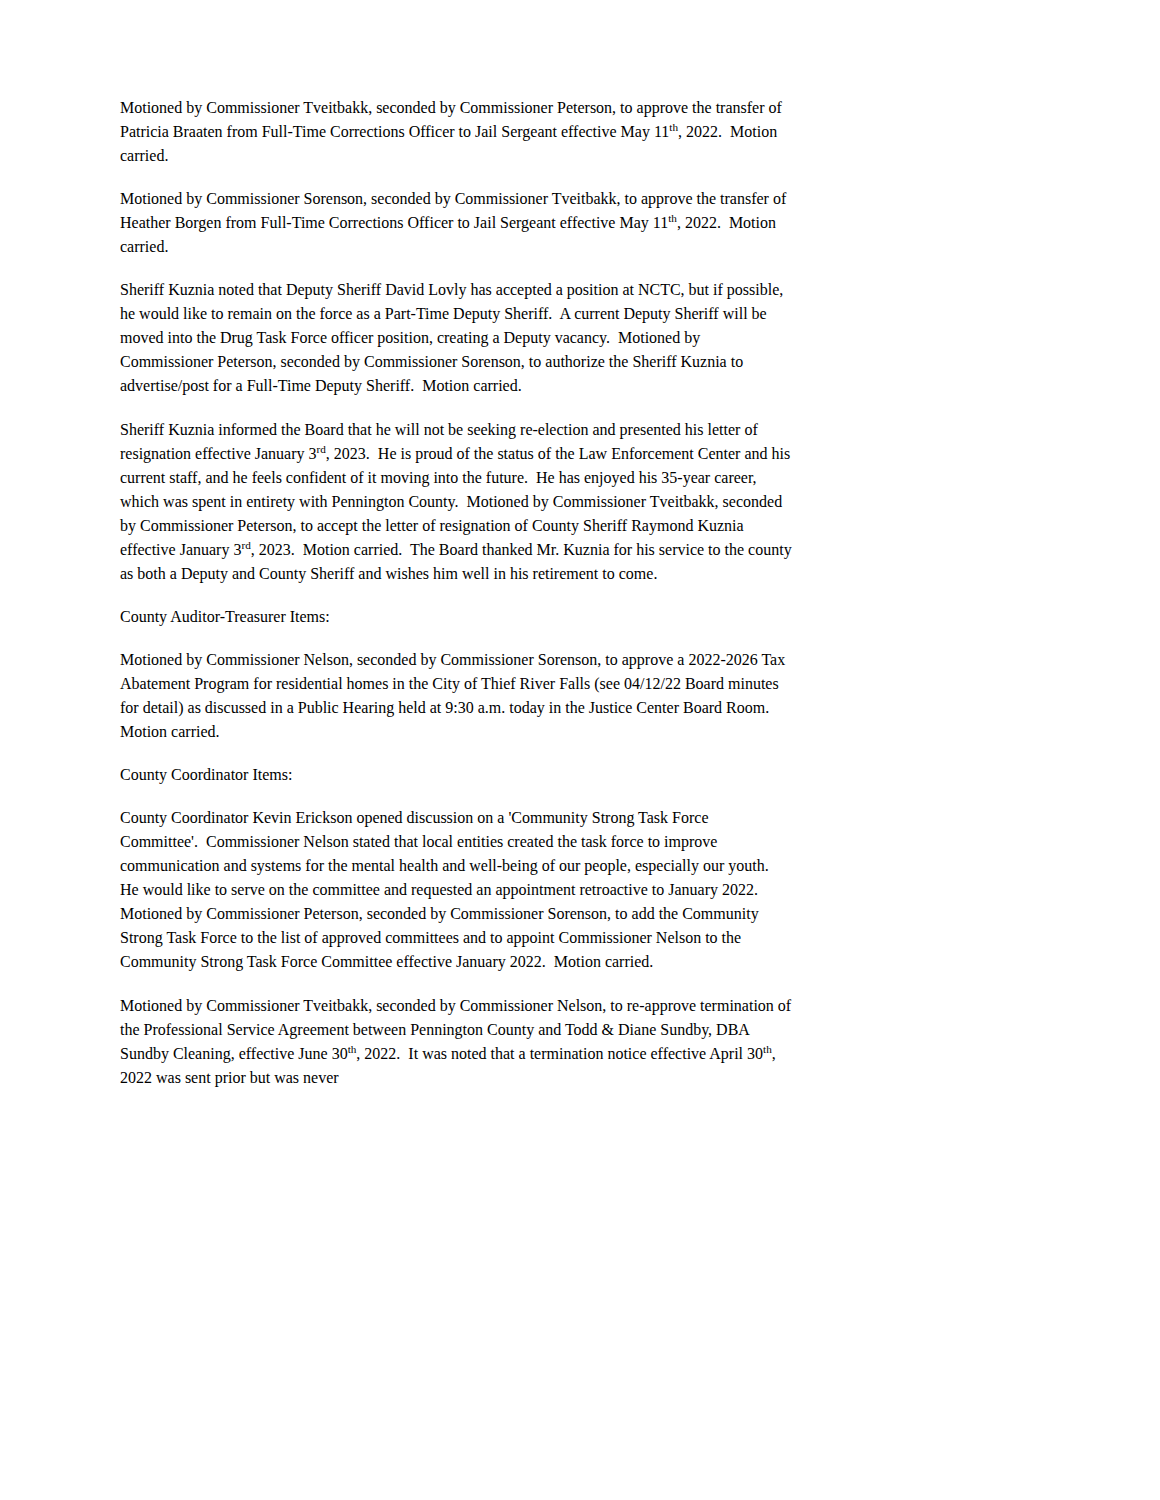Motioned by Commissioner Tveitbakk, seconded by Commissioner Peterson, to approve the transfer of Patricia Braaten from Full-Time Corrections Officer to Jail Sergeant effective May 11th, 2022. Motion carried.
Motioned by Commissioner Sorenson, seconded by Commissioner Tveitbakk, to approve the transfer of Heather Borgen from Full-Time Corrections Officer to Jail Sergeant effective May 11th, 2022. Motion carried.
Sheriff Kuznia noted that Deputy Sheriff David Lovly has accepted a position at NCTC, but if possible, he would like to remain on the force as a Part-Time Deputy Sheriff. A current Deputy Sheriff will be moved into the Drug Task Force officer position, creating a Deputy vacancy. Motioned by Commissioner Peterson, seconded by Commissioner Sorenson, to authorize the Sheriff Kuznia to advertise/post for a Full-Time Deputy Sheriff. Motion carried.
Sheriff Kuznia informed the Board that he will not be seeking re-election and presented his letter of resignation effective January 3rd, 2023. He is proud of the status of the Law Enforcement Center and his current staff, and he feels confident of it moving into the future. He has enjoyed his 35-year career, which was spent in entirety with Pennington County. Motioned by Commissioner Tveitbakk, seconded by Commissioner Peterson, to accept the letter of resignation of County Sheriff Raymond Kuznia effective January 3rd, 2023. Motion carried. The Board thanked Mr. Kuznia for his service to the county as both a Deputy and County Sheriff and wishes him well in his retirement to come.
County Auditor-Treasurer Items:
Motioned by Commissioner Nelson, seconded by Commissioner Sorenson, to approve a 2022-2026 Tax Abatement Program for residential homes in the City of Thief River Falls (see 04/12/22 Board minutes for detail) as discussed in a Public Hearing held at 9:30 a.m. today in the Justice Center Board Room. Motion carried.
County Coordinator Items:
County Coordinator Kevin Erickson opened discussion on a 'Community Strong Task Force Committee'. Commissioner Nelson stated that local entities created the task force to improve communication and systems for the mental health and well-being of our people, especially our youth. He would like to serve on the committee and requested an appointment retroactive to January 2022. Motioned by Commissioner Peterson, seconded by Commissioner Sorenson, to add the Community Strong Task Force to the list of approved committees and to appoint Commissioner Nelson to the Community Strong Task Force Committee effective January 2022. Motion carried.
Motioned by Commissioner Tveitbakk, seconded by Commissioner Nelson, to re-approve termination of the Professional Service Agreement between Pennington County and Todd & Diane Sundby, DBA Sundby Cleaning, effective June 30th, 2022. It was noted that a termination notice effective April 30th, 2022 was sent prior but was never